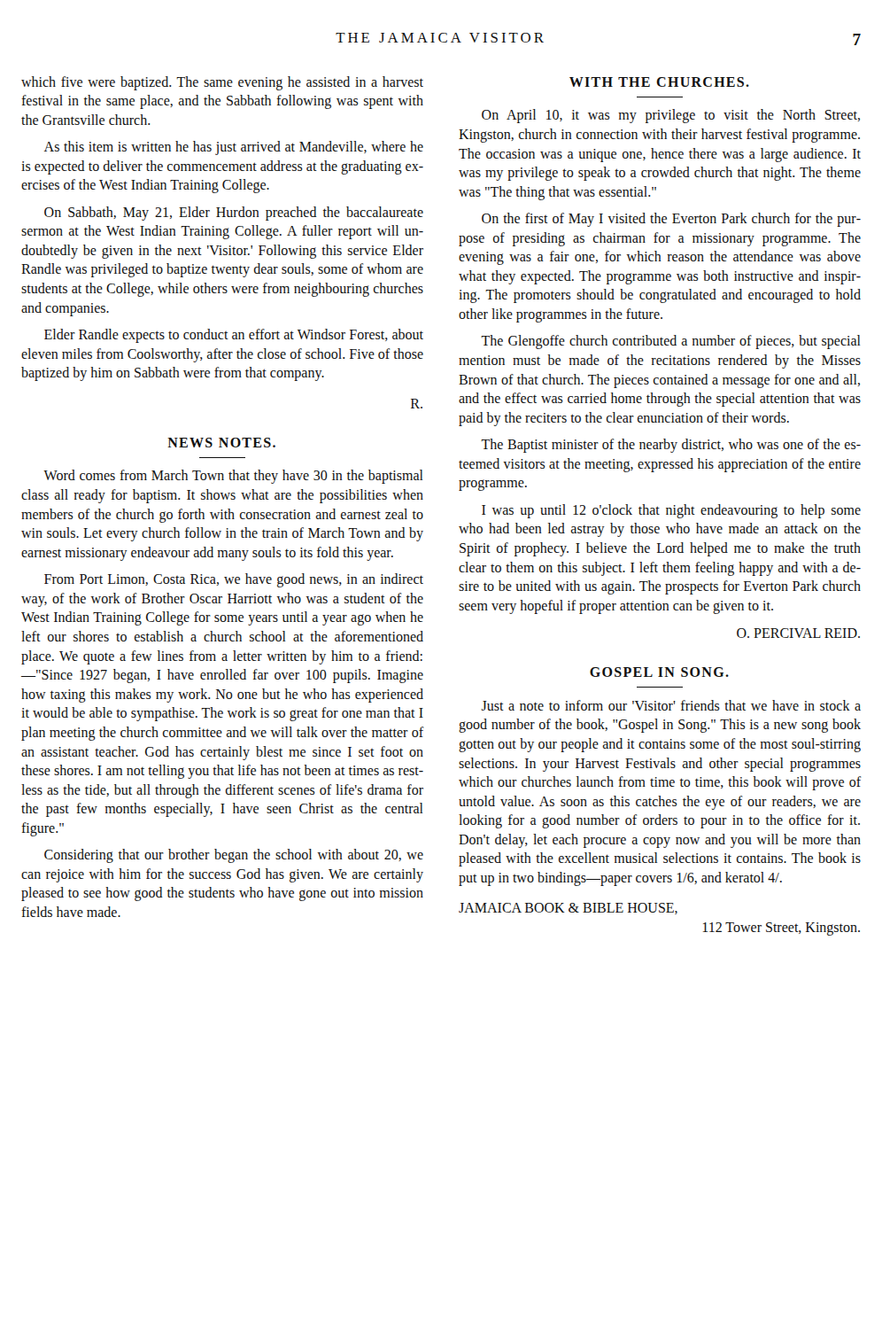The Jamaica Visitor 7
which five were baptized. The same evening he assisted in a harvest festival in the same place, and the Sabbath following was spent with the Grantsville church.
As this item is written he has just arrived at Mandeville, where he is expected to deliver the commencement address at the graduating exercises of the West Indian Training College.
On Sabbath, May 21, Elder Hurdon preached the baccalaureate sermon at the West Indian Training College. A fuller report will undoubtedly be given in the next 'Visitor.' Following this service Elder Randle was privileged to baptize twenty dear souls, some of whom are students at the College, while others were from neighbouring churches and companies.
Elder Randle expects to conduct an effort at Windsor Forest, about eleven miles from Coolsworthy, after the close of school. Five of those baptized by him on Sabbath were from that company.
R.
News Notes.
Word comes from March Town that they have 30 in the baptismal class all ready for baptism. It shows what are the possibilities when members of the church go forth with consecration and earnest zeal to win souls. Let every church follow in the train of March Town and by earnest missionary endeavour add many souls to its fold this year.
From Port Limon, Costa Rica, we have good news, in an indirect way, of the work of Brother Oscar Harriott who was a student of the West Indian Training College for some years until a year ago when he left our shores to establish a church school at the aforementioned place. We quote a few lines from a letter written by him to a friend:—"Since 1927 began, I have enrolled far over 100 pupils. Imagine how taxing this makes my work. No one but he who has experienced it would be able to sympathise. The work is so great for one man that I plan meeting the church committee and we will talk over the matter of an assistant teacher. God has certainly blest me since I set foot on these shores. I am not telling you that life has not been at times as restless as the tide, but all through the different scenes of life's drama for the past few months especially, I have seen Christ as the central figure."
Considering that our brother began the school with about 20, we can rejoice with him for the success God has given. We are certainly pleased to see how good the students who have gone out into mission fields have made.
With the Churches.
On April 10, it was my privilege to visit the North Street, Kingston, church in connection with their harvest festival programme. The occasion was a unique one, hence there was a large audience. It was my privilege to speak to a crowded church that night. The theme was "The thing that was essential."
On the first of May I visited the Everton Park church for the purpose of presiding as chairman for a missionary programme. The evening was a fair one, for which reason the attendance was above what they expected. The programme was both instructive and inspiring. The promoters should be congratulated and encouraged to hold other like programmes in the future.
The Glengoffe church contributed a number of pieces, but special mention must be made of the recitations rendered by the Misses Brown of that church. The pieces contained a message for one and all, and the effect was carried home through the special attention that was paid by the reciters to the clear enunciation of their words.
The Baptist minister of the nearby district, who was one of the esteemed visitors at the meeting, expressed his appreciation of the entire programme.
I was up until 12 o'clock that night endeavouring to help some who had been led astray by those who have made an attack on the Spirit of prophecy. I believe the Lord helped me to make the truth clear to them on this subject. I left them feeling happy and with a desire to be united with us again. The prospects for Everton Park church seem very hopeful if proper attention can be given to it.
O. PERCIVAL REID.
Gospel in Song.
Just a note to inform our 'Visitor' friends that we have in stock a good number of the book, "Gospel in Song." This is a new song book gotten out by our people and it contains some of the most soul-stirring selections. In your Harvest Festivals and other special programmes which our churches launch from time to time, this book will prove of untold value. As soon as this catches the eye of our readers, we are looking for a good number of orders to pour in to the office for it. Don't delay, let each procure a copy now and you will be more than pleased with the excellent musical selections it contains. The book is put up in two bindings—paper covers 1/6, and keratol 4/.
JAMAICA BOOK & BIBLE HOUSE, 112 Tower Street, Kingston.